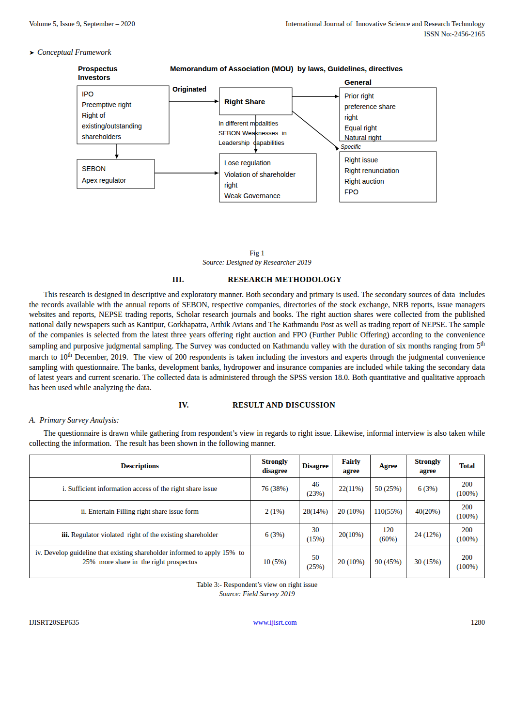Volume 5, Issue 9, September – 2020
International Journal of Innovative Science and Research Technology
ISSN No:-2456-2165
Conceptual Framework
Prospectus Investors Memorandum of Association (MOU) by laws, Guidelines, directives IPO Preemptive right Right of existing/outstanding shareholders Originated Right Share General Prior right preference share right Equal right Natural right In different modalities SEBON Weaknesses in Leadership capabilities SEBON Apex regulator Lose regulation Violation of shareholder right Weak Governance Specific Right issue Right renunciation Right auction FPO
Fig 1
Source: Designed by Researcher 2019
III. RESEARCH METHODOLOGY
This research is designed in descriptive and exploratory manner. Both secondary and primary is used. The secondary sources of data includes the records available with the annual reports of SEBON, respective companies, directories of the stock exchange, NRB reports, issue managers websites and reports, NEPSE trading reports, Scholar research journals and books. The right auction shares were collected from the published national daily newspapers such as Kantipur, Gorkhapatra, Arthik Avians and The Kathmandu Post as well as trading report of NEPSE. The sample of the companies is selected from the latest three years offering right auction and FPO (Further Public Offering) according to the convenience sampling and purposive judgmental sampling. The Survey was conducted on Kathmandu valley with the duration of six months ranging from 5th march to 10th December, 2019. The view of 200 respondents is taken including the investors and experts through the judgmental convenience sampling with questionnaire. The banks, development banks, hydropower and insurance companies are included while taking the secondary data of latest years and current scenario. The collected data is administered through the SPSS version 18.0. Both quantitative and qualitative approach has been used while analyzing the data.
IV. RESULT AND DISCUSSION
A. Primary Survey Analysis:
The questionnaire is drawn while gathering from respondent’s view in regards to right issue. Likewise, informal interview is also taken while collecting the information. The result has been shown in the following manner.
| Descriptions | Strongly disagree | Disagree | Fairly agree | Agree | Strongly agree | Total |
| --- | --- | --- | --- | --- | --- | --- |
| i. Sufficient information access of the right share issue | 76 (38%) | 46 (23%) | 22(11%) | 50 (25%) | 6 (3%) | 200 (100%) |
| ii. Entertain Filling right share issue form | 2 (1%) | 28(14%) | 20 (10%) | 110(55%) | 40(20%) | 200 (100%) |
| iii. Regulator violated right of the existing shareholder | 6 (3%) | 30 (15%) | 20(10%) | 120 (60%) | 24 (12%) | 200 (100%) |
| iv. Develop guideline that existing shareholder informed to apply 15% to 25% more share in the right prospectus | 10 (5%) | 50 (25%) | 20 (10%) | 90 (45%) | 30 (15%) | 200 (100%) |
Table 3:- Respondent’s view on right issue
Source: Field Survey 2019
IJISRT20SEP635
www.ijisrt.com
1280